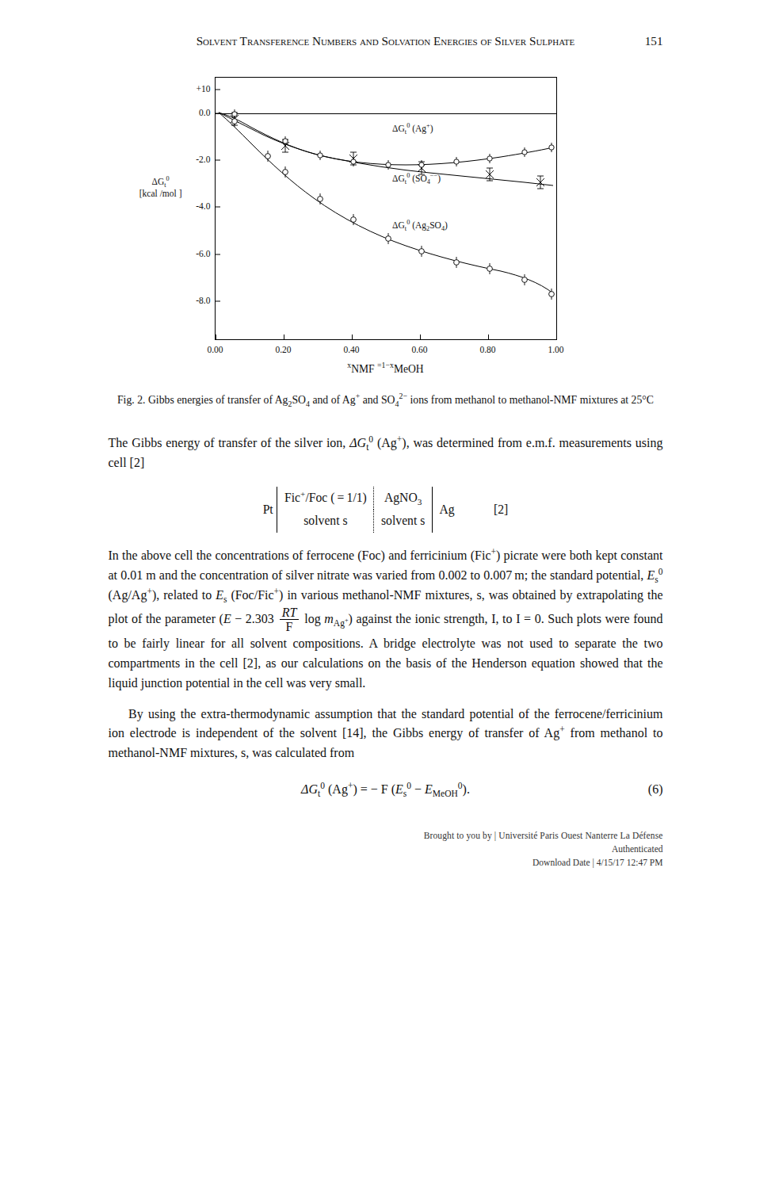Solvent Transference Numbers and Solvation Energies of Silver Sulphate 151
+10 0.0 -2.0 -4.0 -6.0 -8.0
ΔGt0
[kcal /mol ]
0.00 0.20 0.40 0.60 0.80 1.00 ΔGt0 (Ag+) ΔGt0 (SO4−−) ΔGt0 (Ag2SO4)
xNMF =1−xMeOH
Fig. 2. Gibbs energies of transfer of Ag2SO4 and of Ag+ and SO42− ions from methanol to methanol-NMF mixtures at 25°C
The Gibbs energy of transfer of the silver ion, ΔGt0 (Ag+), was determined from e.m.f. measurements using cell [2]
| Pt | Fic + /Foc ( = 1/1) | AgNO 3 | Ag | [2] |
| solvent s | solvent s |
In the above cell the concentrations of ferrocene (Foc) and ferricinium (Fic+) picrate were both kept constant at 0.01 m and the concentration of silver nitrate was varied from 0.002 to 0.007 m; the standard potential, Es0 (Ag/Ag+), related to Es (Foc/Fic+) in various methanol-NMF mixtures, s, was obtained by extrapolating the plot of the parameter (E − 2.303 RT F log mAg+) against the ionic strength, I, to I = 0. Such plots were found to be fairly linear for all solvent compositions. A bridge electrolyte was not used to separate the two compartments in the cell [2], as our calculations on the basis of the Henderson equation showed that the liquid junction potential in the cell was very small.
By using the extra-thermodynamic assumption that the standard potential of the ferrocene/ferricinium ion electrode is independent of the solvent [14], the Gibbs energy of transfer of Ag+ from methanol to methanol-NMF mixtures, s, was calculated from
ΔGt0 (Ag+) = − F (Es0 − EMeOH0). (6)
Brought to you by | Université Paris Ouest Nanterre La Défense
Authenticated
Download Date | 4/15/17 12:47 PM